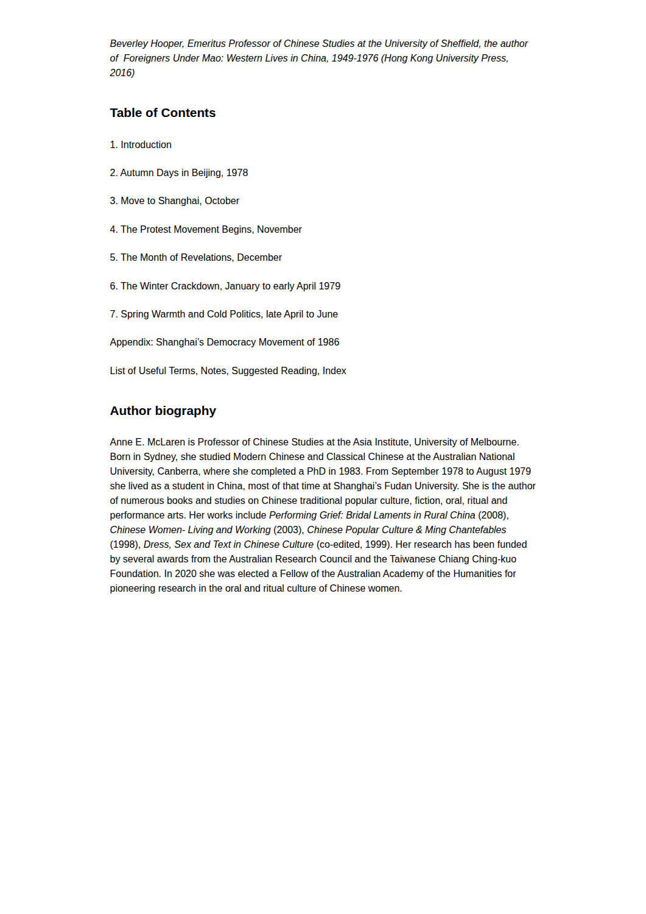Beverley Hooper, Emeritus Professor of Chinese Studies at the University of Sheffield, the author of Foreigners Under Mao: Western Lives in China, 1949-1976 (Hong Kong University Press, 2016)
Table of Contents
1. Introduction
2. Autumn Days in Beijing, 1978
3. Move to Shanghai, October
4. The Protest Movement Begins, November
5. The Month of Revelations, December
6. The Winter Crackdown, January to early April 1979
7. Spring Warmth and Cold Politics, late April to June
Appendix: Shanghai’s Democracy Movement of 1986
List of Useful Terms, Notes, Suggested Reading, Index
Author biography
Anne E. McLaren is Professor of Chinese Studies at the Asia Institute, University of Melbourne. Born in Sydney, she studied Modern Chinese and Classical Chinese at the Australian National University, Canberra, where she completed a PhD in 1983. From September 1978 to August 1979 she lived as a student in China, most of that time at Shanghai’s Fudan University. She is the author of numerous books and studies on Chinese traditional popular culture, fiction, oral, ritual and performance arts. Her works include Performing Grief: Bridal Laments in Rural China (2008), Chinese Women- Living and Working (2003), Chinese Popular Culture & Ming Chantefables (1998), Dress, Sex and Text in Chinese Culture (co-edited, 1999). Her research has been funded by several awards from the Australian Research Council and the Taiwanese Chiang Ching-kuo Foundation. In 2020 she was elected a Fellow of the Australian Academy of the Humanities for pioneering research in the oral and ritual culture of Chinese women.